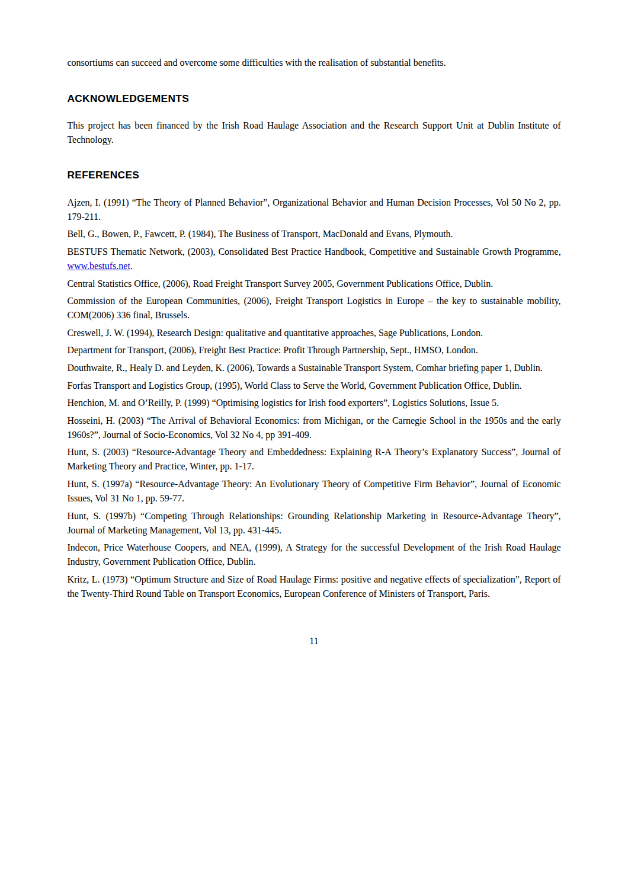consortiums can succeed and overcome some difficulties with the realisation of substantial benefits.
ACKNOWLEDGEMENTS
This project has been financed by the Irish Road Haulage Association and the Research Support Unit at Dublin Institute of Technology.
REFERENCES
Ajzen, I. (1991) “The Theory of Planned Behavior”, Organizational Behavior and Human Decision Processes, Vol 50 No 2, pp. 179-211.
Bell, G., Bowen, P., Fawcett, P. (1984), The Business of Transport, MacDonald and Evans, Plymouth.
BESTUFS Thematic Network, (2003), Consolidated Best Practice Handbook, Competitive and Sustainable Growth Programme, www.bestufs.net.
Central Statistics Office, (2006), Road Freight Transport Survey 2005, Government Publications Office, Dublin.
Commission of the European Communities, (2006), Freight Transport Logistics in Europe – the key to sustainable mobility, COM(2006) 336 final, Brussels.
Creswell, J. W. (1994), Research Design: qualitative and quantitative approaches, Sage Publications, London.
Department for Transport, (2006), Freight Best Practice: Profit Through Partnership, Sept., HMSO, London.
Douthwaite, R., Healy D. and Leyden, K. (2006), Towards a Sustainable Transport System, Comhar briefing paper 1, Dublin.
Forfas Transport and Logistics Group, (1995), World Class to Serve the World, Government Publication Office, Dublin.
Henchion, M. and O’Reilly, P. (1999) “Optimising logistics for Irish food exporters”, Logistics Solutions, Issue 5.
Hosseini, H. (2003) “The Arrival of Behavioral Economics: from Michigan, or the Carnegie School in the 1950s and the early 1960s?”, Journal of Socio-Economics, Vol 32 No 4, pp 391-409.
Hunt, S. (2003) “Resource-Advantage Theory and Embeddedness: Explaining R-A Theory’s Explanatory Success”, Journal of Marketing Theory and Practice, Winter, pp. 1-17.
Hunt, S. (1997a) “Resource-Advantage Theory: An Evolutionary Theory of Competitive Firm Behavior”, Journal of Economic Issues, Vol 31 No 1, pp. 59-77.
Hunt, S. (1997b) “Competing Through Relationships: Grounding Relationship Marketing in Resource-Advantage Theory”, Journal of Marketing Management, Vol 13, pp. 431-445.
Indecon, Price Waterhouse Coopers, and NEA, (1999), A Strategy for the successful Development of the Irish Road Haulage Industry, Government Publication Office, Dublin.
Kritz, L. (1973) “Optimum Structure and Size of Road Haulage Firms: positive and negative effects of specialization”, Report of the Twenty-Third Round Table on Transport Economics, European Conference of Ministers of Transport, Paris.
11